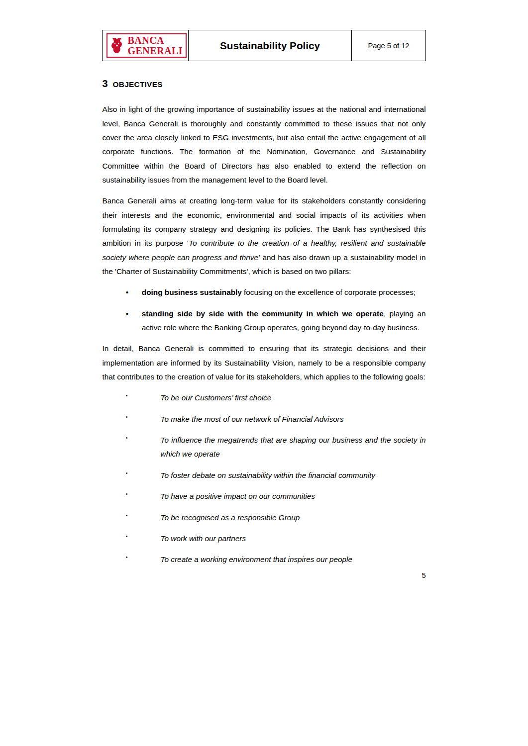| BANCA GENERALI | Sustainability Policy | Page 5 of 12 |
3 OBJECTIVES
Also in light of the growing importance of sustainability issues at the national and international level, Banca Generali is thoroughly and constantly committed to these issues that not only cover the area closely linked to ESG investments, but also entail the active engagement of all corporate functions. The formation of the Nomination, Governance and Sustainability Committee within the Board of Directors has also enabled to extend the reflection on sustainability issues from the management level to the Board level.
Banca Generali aims at creating long-term value for its stakeholders constantly considering their interests and the economic, environmental and social impacts of its activities when formulating its company strategy and designing its policies. The Bank has synthesised this ambition in its purpose ‘To contribute to the creation of a healthy, resilient and sustainable society where people can progress and thrive’ and has also drawn up a sustainability model in the 'Charter of Sustainability Commitments', which is based on two pillars:
doing business sustainably focusing on the excellence of corporate processes;
standing side by side with the community in which we operate, playing an active role where the Banking Group operates, going beyond day-to-day business.
In detail, Banca Generali is committed to ensuring that its strategic decisions and their implementation are informed by its Sustainability Vision, namely to be a responsible company that contributes to the creation of value for its stakeholders, which applies to the following goals:
To be our Customers’ first choice
To make the most of our network of Financial Advisors
To influence the megatrends that are shaping our business and the society in which we operate
To foster debate on sustainability within the financial community
To have a positive impact on our communities
To be recognised as a responsible Group
To work with our partners
To create a working environment that inspires our people
5